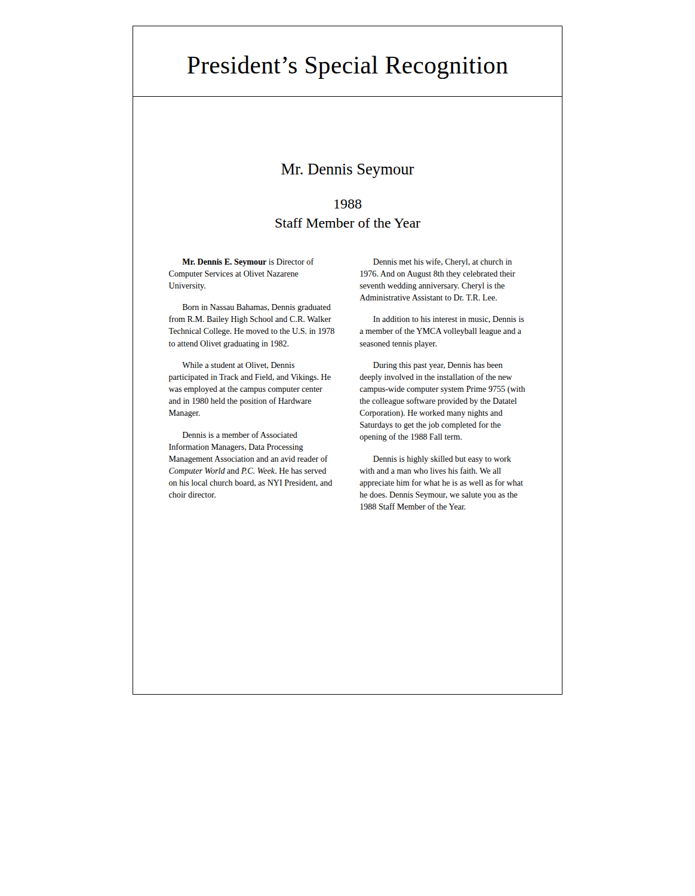President’s Special Recognition
Mr. Dennis Seymour
1988
Staff Member of the Year
Mr. Dennis E. Seymour is Director of Computer Services at Olivet Nazarene University.
Born in Nassau Bahamas, Dennis graduated from R.M. Bailey High School and C.R. Walker Technical College. He moved to the U.S. in 1978 to attend Olivet graduating in 1982.
While a student at Olivet, Dennis participated in Track and Field, and Vikings. He was employed at the campus computer center and in 1980 held the position of Hardware Manager.
Dennis is a member of Associated Information Managers, Data Processing Management Association and an avid reader of Computer World and P.C. Week. He has served on his local church board, as NYI President, and choir director.
Dennis met his wife, Cheryl, at church in 1976. And on August 8th they celebrated their seventh wedding anniversary. Cheryl is the Administrative Assistant to Dr. T.R. Lee.
In addition to his interest in music, Dennis is a member of the YMCA volleyball league and a seasoned tennis player.
During this past year, Dennis has been deeply involved in the installation of the new campus-wide computer system Prime 9755 (with the colleague software provided by the Datatel Corporation). He worked many nights and Saturdays to get the job completed for the opening of the 1988 Fall term.
Dennis is highly skilled but easy to work with and a man who lives his faith. We all appreciate him for what he is as well as for what he does. Dennis Seymour, we salute you as the 1988 Staff Member of the Year.